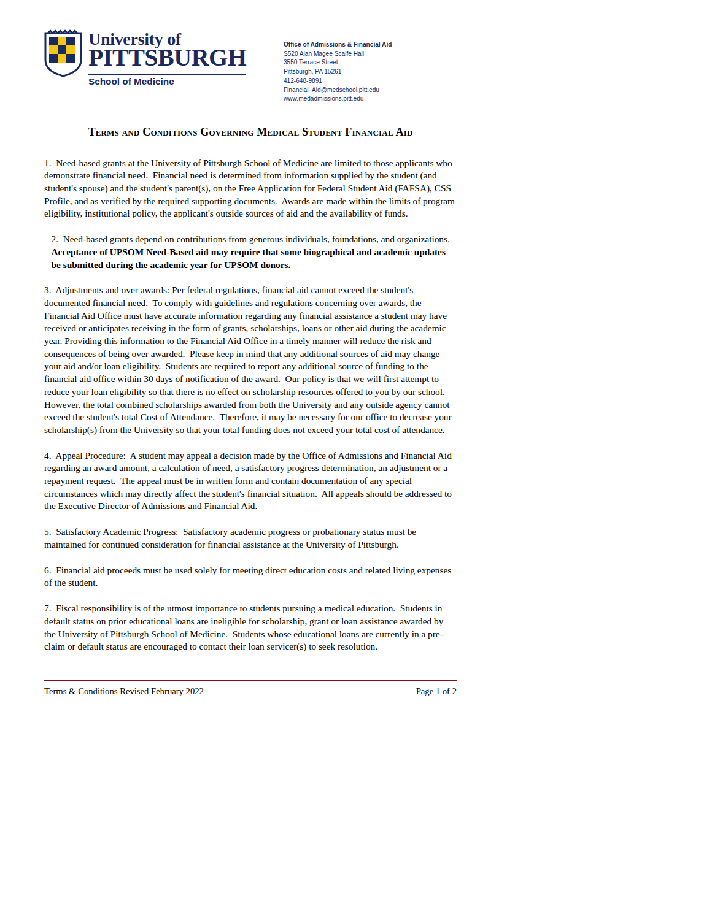University of PITTSBURGH School of Medicine
Office of Admissions & Financial Aid
S520 Alan Magee Scaife Hall
3550 Terrace Street
Pittsburgh, PA 15261
412-648-9891
Financial_Aid@medschool.pitt.edu
www.medadmissions.pitt.edu
Terms and Conditions Governing Medical Student Financial Aid
1. Need-based grants at the University of Pittsburgh School of Medicine are limited to those applicants who demonstrate financial need. Financial need is determined from information supplied by the student (and student's spouse) and the student's parent(s), on the Free Application for Federal Student Aid (FAFSA), CSS Profile, and as verified by the required supporting documents. Awards are made within the limits of program eligibility, institutional policy, the applicant's outside sources of aid and the availability of funds.
2. Need-based grants depend on contributions from generous individuals, foundations, and organizations. Acceptance of UPSOM Need-Based aid may require that some biographical and academic updates be submitted during the academic year for UPSOM donors.
3. Adjustments and over awards: Per federal regulations, financial aid cannot exceed the student's documented financial need. To comply with guidelines and regulations concerning over awards, the Financial Aid Office must have accurate information regarding any financial assistance a student may have received or anticipates receiving in the form of grants, scholarships, loans or other aid during the academic year. Providing this information to the Financial Aid Office in a timely manner will reduce the risk and consequences of being over awarded. Please keep in mind that any additional sources of aid may change your aid and/or loan eligibility. Students are required to report any additional source of funding to the financial aid office within 30 days of notification of the award. Our policy is that we will first attempt to reduce your loan eligibility so that there is no effect on scholarship resources offered to you by our school. However, the total combined scholarships awarded from both the University and any outside agency cannot exceed the student's total Cost of Attendance. Therefore, it may be necessary for our office to decrease your scholarship(s) from the University so that your total funding does not exceed your total cost of attendance.
4. Appeal Procedure: A student may appeal a decision made by the Office of Admissions and Financial Aid regarding an award amount, a calculation of need, a satisfactory progress determination, an adjustment or a repayment request. The appeal must be in written form and contain documentation of any special circumstances which may directly affect the student's financial situation. All appeals should be addressed to the Executive Director of Admissions and Financial Aid.
5. Satisfactory Academic Progress: Satisfactory academic progress or probationary status must be maintained for continued consideration for financial assistance at the University of Pittsburgh.
6. Financial aid proceeds must be used solely for meeting direct education costs and related living expenses of the student.
7. Fiscal responsibility is of the utmost importance to students pursuing a medical education. Students in default status on prior educational loans are ineligible for scholarship, grant or loan assistance awarded by the University of Pittsburgh School of Medicine. Students whose educational loans are currently in a pre-claim or default status are encouraged to contact their loan servicer(s) to seek resolution.
Terms & Conditions Revised February 2022 Page 1 of 2